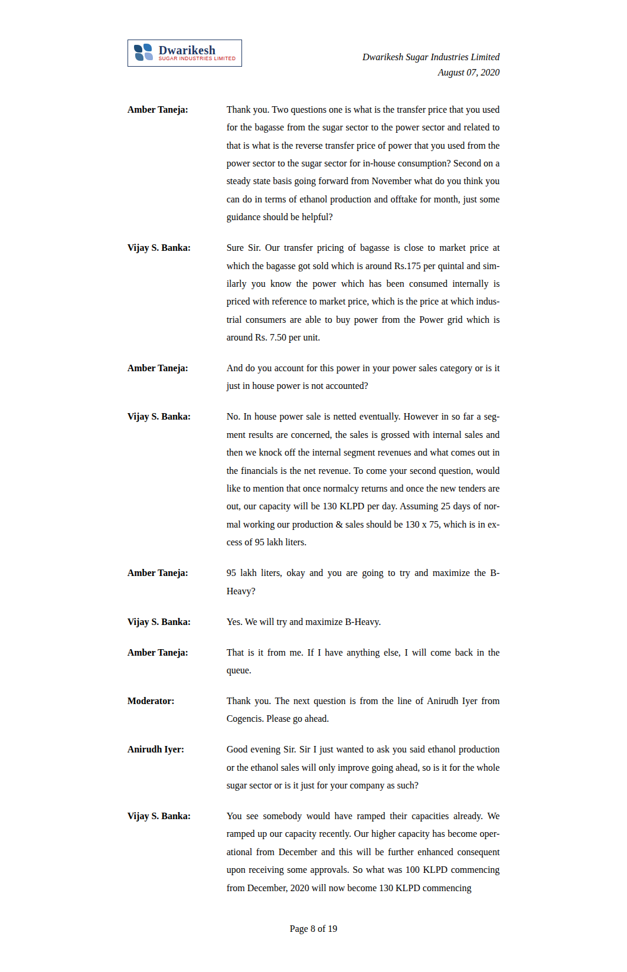Dwarikesh
Sugar Industries Limited
Dwarikesh Sugar Industries Limited
August 07, 2020
| Amber Taneja: | Thank you. Two questions one is what is the transfer price that you used for the bagasse from the sugar sector to the power sector and related to that is what is the reverse transfer price of power that you used from the power sector to the sugar sector for in-house consumption? Second on a steady state basis going forward from November what do you think you can do in terms of ethanol production and offtake for month, just some guidance should be helpful? |
| Vijay S. Banka: | Sure Sir. Our transfer pricing of bagasse is close to market price at which the bagasse got sold which is around Rs.175 per quintal and similarly you know the power which has been consumed internally is priced with reference to market price, which is the price at which industrial consumers are able to buy power from the Power grid which is around Rs. 7.50 per unit. |
| Amber Taneja: | And do you account for this power in your power sales category or is it just in house power is not accounted? |
| Vijay S. Banka: | No. In house power sale is netted eventually. However in so far a segment results are concerned, the sales is grossed with internal sales and then we knock off the internal segment revenues and what comes out in the financials is the net revenue. To come your second question, would like to mention that once normalcy returns and once the new tenders are out, our capacity will be 130 KLPD per day. Assuming 25 days of normal working our production & sales should be 130 x 75, which is in excess of 95 lakh liters. |
| Amber Taneja: | 95 lakh liters, okay and you are going to try and maximize the B-Heavy? |
| Vijay S. Banka: | Yes. We will try and maximize B-Heavy. |
| Amber Taneja: | That is it from me. If I have anything else, I will come back in the queue. |
| Moderator: | Thank you. The next question is from the line of Anirudh Iyer from Cogencis. Please go ahead. |
| Anirudh Iyer: | Good evening Sir. Sir I just wanted to ask you said ethanol production or the ethanol sales will only improve going ahead, so is it for the whole sugar sector or is it just for your company as such? |
| Vijay S. Banka: | You see somebody would have ramped their capacities already. We ramped up our capacity recently. Our higher capacity has become operational from December and this will be further enhanced consequent upon receiving some approvals. So what was 100 KLPD commencing from December, 2020 will now become 130 KLPD commencing |
Page 8 of 19